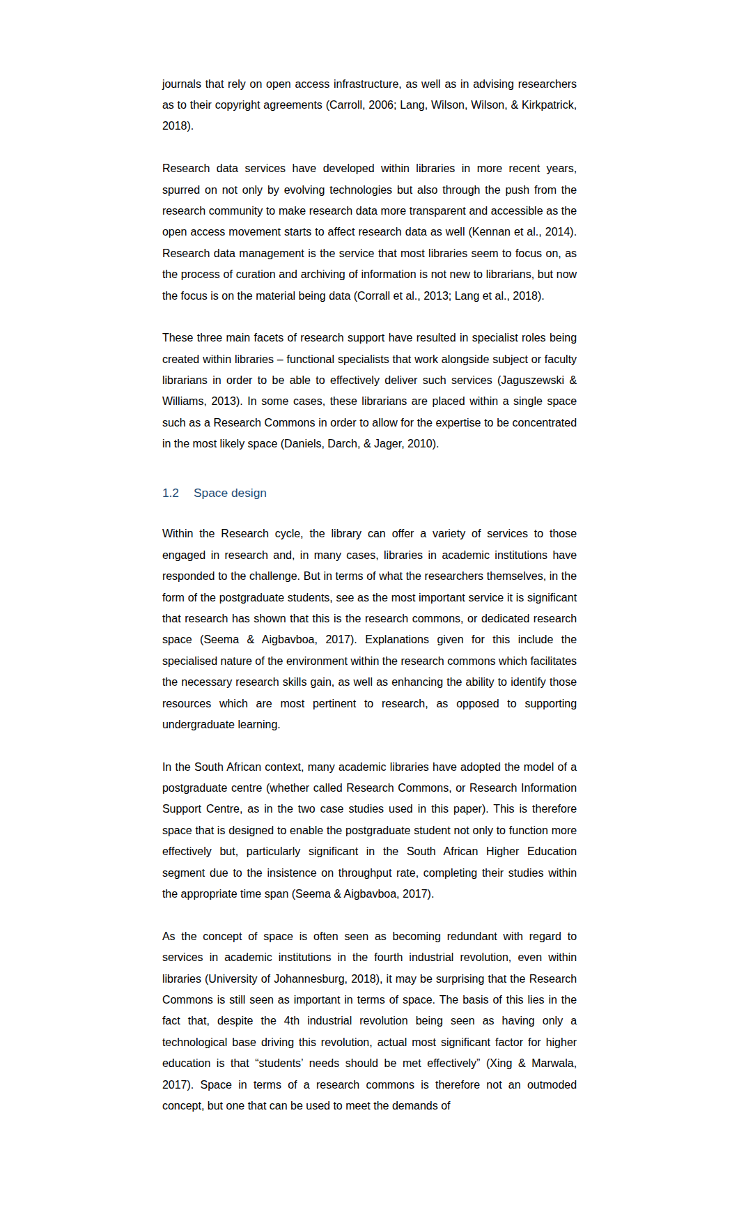journals that rely on open access infrastructure, as well as in advising researchers as to their copyright agreements (Carroll, 2006; Lang, Wilson, Wilson, & Kirkpatrick, 2018).
Research data services have developed within libraries in more recent years, spurred on not only by evolving technologies but also through the push from the research community to make research data more transparent and accessible as the open access movement starts to affect research data as well (Kennan et al., 2014). Research data management is the service that most libraries seem to focus on, as the process of curation and archiving of information is not new to librarians, but now the focus is on the material being data (Corrall et al., 2013; Lang et al., 2018).
These three main facets of research support have resulted in specialist roles being created within libraries – functional specialists that work alongside subject or faculty librarians in order to be able to effectively deliver such services (Jaguszewski & Williams, 2013). In some cases, these librarians are placed within a single space such as a Research Commons in order to allow for the expertise to be concentrated in the most likely space (Daniels, Darch, & Jager, 2010).
1.2 Space design
Within the Research cycle, the library can offer a variety of services to those engaged in research and, in many cases, libraries in academic institutions have responded to the challenge. But in terms of what the researchers themselves, in the form of the postgraduate students, see as the most important service it is significant that research has shown that this is the research commons, or dedicated research space (Seema & Aigbavboa, 2017). Explanations given for this include the specialised nature of the environment within the research commons which facilitates the necessary research skills gain, as well as enhancing the ability to identify those resources which are most pertinent to research, as opposed to supporting undergraduate learning.
In the South African context, many academic libraries have adopted the model of a postgraduate centre (whether called Research Commons, or Research Information Support Centre, as in the two case studies used in this paper). This is therefore space that is designed to enable the postgraduate student not only to function more effectively but, particularly significant in the South African Higher Education segment due to the insistence on throughput rate, completing their studies within the appropriate time span (Seema & Aigbavboa, 2017).
As the concept of space is often seen as becoming redundant with regard to services in academic institutions in the fourth industrial revolution, even within libraries (University of Johannesburg, 2018), it may be surprising that the Research Commons is still seen as important in terms of space. The basis of this lies in the fact that, despite the 4th industrial revolution being seen as having only a technological base driving this revolution, actual most significant factor for higher education is that “students’ needs should be met effectively” (Xing & Marwala, 2017). Space in terms of a research commons is therefore not an outmoded concept, but one that can be used to meet the demands of